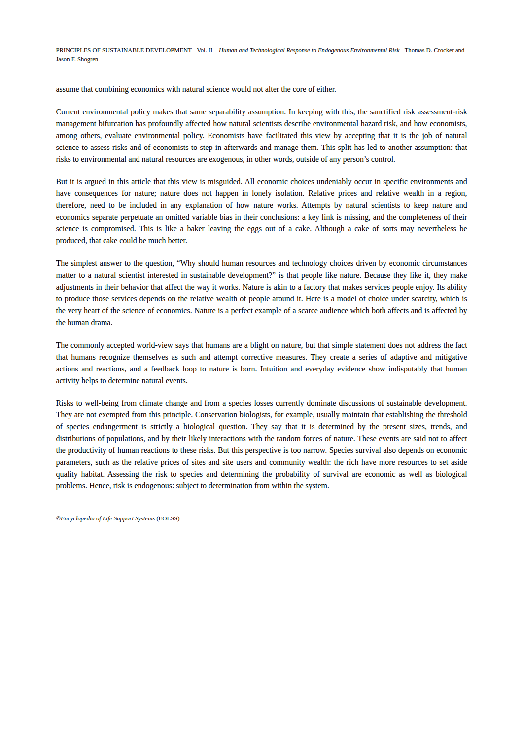PRINCIPLES OF SUSTAINABLE DEVELOPMENT - Vol. II – Human and Technological Response to Endogenous Environmental Risk - Thomas D. Crocker and Jason F. Shogren
assume that combining economics with natural science would not alter the core of either.
Current environmental policy makes that same separability assumption. In keeping with this, the sanctified risk assessment-risk management bifurcation has profoundly affected how natural scientists describe environmental hazard risk, and how economists, among others, evaluate environmental policy. Economists have facilitated this view by accepting that it is the job of natural science to assess risks and of economists to step in afterwards and manage them. This split has led to another assumption: that risks to environmental and natural resources are exogenous, in other words, outside of any person’s control.
But it is argued in this article that this view is misguided. All economic choices undeniably occur in specific environments and have consequences for nature; nature does not happen in lonely isolation. Relative prices and relative wealth in a region, therefore, need to be included in any explanation of how nature works. Attempts by natural scientists to keep nature and economics separate perpetuate an omitted variable bias in their conclusions: a key link is missing, and the completeness of their science is compromised. This is like a baker leaving the eggs out of a cake. Although a cake of sorts may nevertheless be produced, that cake could be much better.
The simplest answer to the question, “Why should human resources and technology choices driven by economic circumstances matter to a natural scientist interested in sustainable development?” is that people like nature. Because they like it, they make adjustments in their behavior that affect the way it works. Nature is akin to a factory that makes services people enjoy. Its ability to produce those services depends on the relative wealth of people around it. Here is a model of choice under scarcity, which is the very heart of the science of economics. Nature is a perfect example of a scarce audience which both affects and is affected by the human drama.
The commonly accepted world-view says that humans are a blight on nature, but that simple statement does not address the fact that humans recognize themselves as such and attempt corrective measures. They create a series of adaptive and mitigative actions and reactions, and a feedback loop to nature is born. Intuition and everyday evidence show indisputably that human activity helps to determine natural events.
Risks to well-being from climate change and from a species losses currently dominate discussions of sustainable development. They are not exempted from this principle. Conservation biologists, for example, usually maintain that establishing the threshold of species endangerment is strictly a biological question. They say that it is determined by the present sizes, trends, and distributions of populations, and by their likely interactions with the random forces of nature. These events are said not to affect the productivity of human reactions to these risks. But this perspective is too narrow. Species survival also depends on economic parameters, such as the relative prices of sites and site users and community wealth: the rich have more resources to set aside quality habitat. Assessing the risk to species and determining the probability of survival are economic as well as biological problems. Hence, risk is endogenous: subject to determination from within the system.
©Encyclopedia of Life Support Systems (EOLSS)